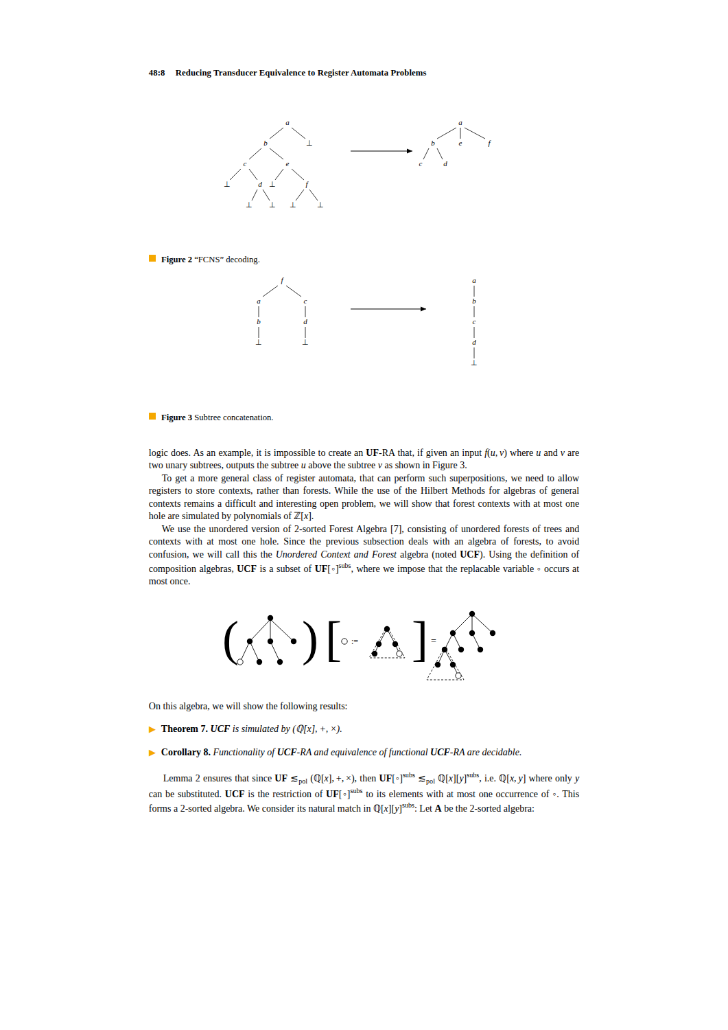48:8 Reducing Transducer Equivalence to Register Automata Problems
a b ⊥ c e ⊥ d ⊥ f ⊥ ⊥ ⊥ ⊥ a b e f c d
Figure 2 “FCNS” decoding.
f a c b d ⊥ ⊥ a b c d ⊥
Figure 3 Subtree concatenation.
logic does. As an example, it is impossible to create an UF-RA that, if given an input f(u, v) where u and v are two unary subtrees, outputs the subtree u above the subtree v as shown in Figure 3.
To get a more general class of register automata, that can perform such superpositions, we need to allow registers to store contexts, rather than forests. While the use of the Hilbert Methods for algebras of general contexts remains a difficult and interesting open problem, we will show that forest contexts with at most one hole are simulated by polynomials of ℤ[x].
We use the unordered version of 2-sorted Forest Algebra [7], consisting of unordered forests of trees and contexts with at most one hole. Since the previous subsection deals with an algebra of forests, to avoid confusion, we will call this the Unordered Context and Forest algebra (noted UCF). Using the definition of composition algebras, UCF is a subset of UF[◦]subs, where we impose that the replacable variable ◦ occurs at most once.
( ) [ := ] =
On this algebra, we will show the following results:
▶ Theorem 7. UCF is simulated by (ℚ[x], +, ×).
▶ Corollary 8. Functionality of UCF-RA and equivalence of functional UCF-RA are decidable.
Lemma 2 ensures that since UF ≲pol (ℚ[x], +, ×), then UF[◦]subs ≲pol ℚ[x][y]subs, i.e. ℚ[x, y] where only y can be substituted. UCF is the restriction of UF[◦]subs to its elements with at most one occurrence of ◦. This forms a 2-sorted algebra. We consider its natural match in ℚ[x][y]subs: Let A be the 2-sorted algebra: